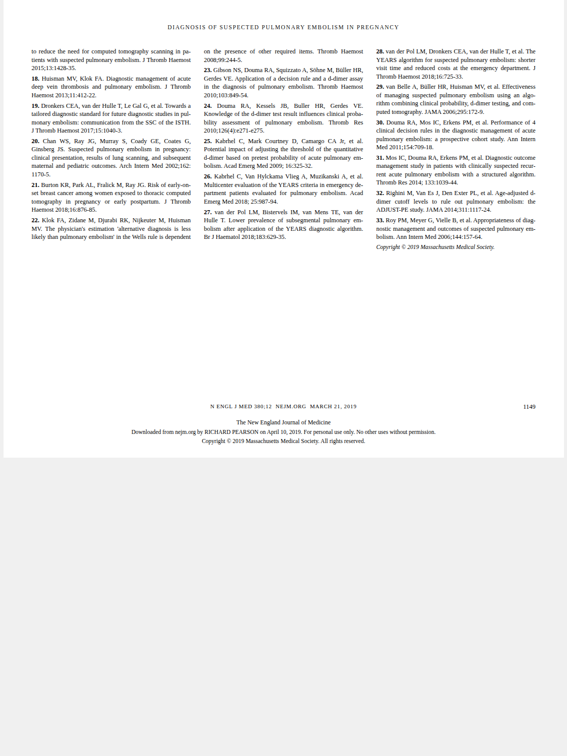Diagnosis of Suspected Pulmonary Embolism in Pregnancy
to reduce the need for computed tomography scanning in patients with suspected pulmonary embolism. J Thromb Haemost 2015;13:1428-35.
18. Huisman MV, Klok FA. Diagnostic management of acute deep vein thrombosis and pulmonary embolism. J Thromb Haemost 2013;11:412-22.
19. Dronkers CEA, van der Hulle T, Le Gal G, et al. Towards a tailored diagnostic standard for future diagnostic studies in pulmonary embolism: communication from the SSC of the ISTH. J Thromb Haemost 2017;15:1040-3.
20. Chan WS, Ray JG, Murray S, Coady GE, Coates G, Ginsberg JS. Suspected pulmonary embolism in pregnancy: clinical presentation, results of lung scanning, and subsequent maternal and pediatric outcomes. Arch Intern Med 2002;162: 1170-5.
21. Burton KR, Park AL, Fralick M, Ray JG. Risk of early-onset breast cancer among women exposed to thoracic computed tomography in pregnancy or early postpartum. J Thromb Haemost 2018;16:876-85.
22. Klok FA, Zidane M, Djurabi RK, Nijkeuter M, Huisman MV. The physician's estimation 'alternative diagnosis is less likely than pulmonary embolism' in the Wells rule is dependent on the presence of other required items. Thromb Haemost 2008;99:244-5.
23. Gibson NS, Douma RA, Squizzato A, Söhne M, Büller HR, Gerdes VE. Application of a decision rule and a d-dimer assay in the diagnosis of pulmonary embolism. Thromb Haemost 2010;103:849-54.
24. Douma RA, Kessels JB, Buller HR, Gerdes VE. Knowledge of the d-dimer test result influences clinical probability assessment of pulmonary embolism. Thromb Res 2010;126(4):e271-e275.
25. Kabrhel C, Mark Courtney D, Camargo CA Jr, et al. Potential impact of adjusting the threshold of the quantitative d-dimer based on pretest probability of acute pulmonary embolism. Acad Emerg Med 2009; 16:325-32.
26. Kabrhel C, Van Hylckama Vlieg A, Muzikanski A, et al. Multicenter evaluation of the YEARS criteria in emergency department patients evaluated for pulmonary embolism. Acad Emerg Med 2018; 25:987-94.
27. van der Pol LM, Bistervels IM, van Mens TE, van der Hulle T. Lower prevalence of subsegmental pulmonary embolism after application of the YEARS diagnostic algorithm. Br J Haematol 2018;183:629-35.
28. van der Pol LM, Dronkers CEA, van der Hulle T, et al. The YEARS algorithm for suspected pulmonary embolism: shorter visit time and reduced costs at the emergency department. J Thromb Haemost 2018;16:725-33.
29. van Belle A, Büller HR, Huisman MV, et al. Effectiveness of managing suspected pulmonary embolism using an algorithm combining clinical probability, d-dimer testing, and computed tomography. JAMA 2006;295:172-9.
30. Douma RA, Mos IC, Erkens PM, et al. Performance of 4 clinical decision rules in the diagnostic management of acute pulmonary embolism: a prospective cohort study. Ann Intern Med 2011;154:709-18.
31. Mos IC, Douma RA, Erkens PM, et al. Diagnostic outcome management study in patients with clinically suspected recurrent acute pulmonary embolism with a structured algorithm. Thromb Res 2014; 133:1039-44.
32. Righini M, Van Es J, Den Exter PL, et al. Age-adjusted d-dimer cutoff levels to rule out pulmonary embolism: the ADJUST-PE study. JAMA 2014;311:1117-24.
33. Roy PM, Meyer G, Vielle B, et al. Appropriateness of diagnostic management and outcomes of suspected pulmonary embolism. Ann Intern Med 2006;144:157-64.
Copyright © 2019 Massachusetts Medical Society.
n engl j med 380;12 nejm.org March 21, 20191149
The New England Journal of Medicine
Downloaded from nejm.org by RICHARD PEARSON on April 10, 2019. For personal use only. No other uses without permission.
Copyright © 2019 Massachusetts Medical Society. All rights reserved.